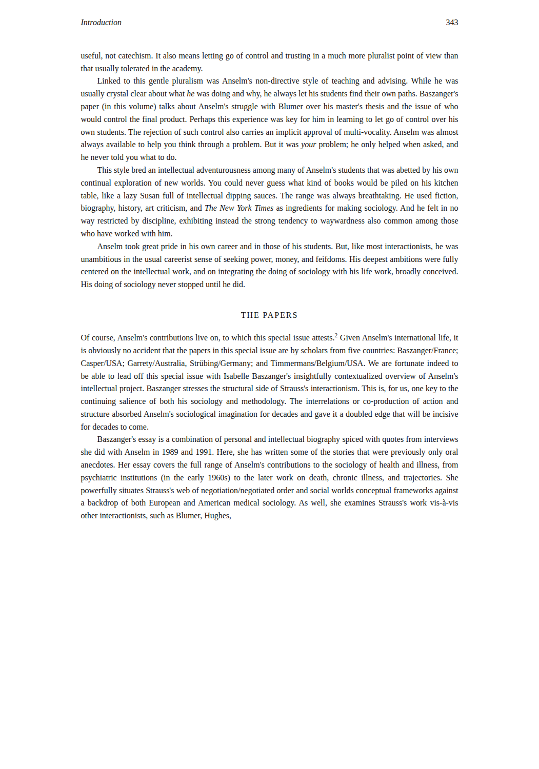Introduction 343
useful, not catechism. It also means letting go of control and trusting in a much more pluralist point of view than that usually tolerated in the academy.
Linked to this gentle pluralism was Anselm's non-directive style of teaching and advising. While he was usually crystal clear about what he was doing and why, he always let his students find their own paths. Baszanger's paper (in this volume) talks about Anselm's struggle with Blumer over his master's thesis and the issue of who would control the final product. Perhaps this experience was key for him in learning to let go of control over his own students. The rejection of such control also carries an implicit approval of multi-vocality. Anselm was almost always available to help you think through a problem. But it was your problem; he only helped when asked, and he never told you what to do.
This style bred an intellectual adventurousness among many of Anselm's students that was abetted by his own continual exploration of new worlds. You could never guess what kind of books would be piled on his kitchen table, like a lazy Susan full of intellectual dipping sauces. The range was always breathtaking. He used fiction, biography, history, art criticism, and The New York Times as ingredients for making sociology. And he felt in no way restricted by discipline, exhibiting instead the strong tendency to waywardness also common among those who have worked with him.
Anselm took great pride in his own career and in those of his students. But, like most interactionists, he was unambitious in the usual careerist sense of seeking power, money, and feifdoms. His deepest ambitions were fully centered on the intellectual work, and on integrating the doing of sociology with his life work, broadly conceived. His doing of sociology never stopped until he did.
The Papers
Of course, Anselm's contributions live on, to which this special issue attests.2 Given Anselm's international life, it is obviously no accident that the papers in this special issue are by scholars from five countries: Baszanger/France; Casper/USA; Garrety/Australia, Strübing/Germany; and Timmermans/Belgium/USA. We are fortunate indeed to be able to lead off this special issue with Isabelle Baszanger's insightfully contextualized overview of Anselm's intellectual project. Baszanger stresses the structural side of Strauss's interactionism. This is, for us, one key to the continuing salience of both his sociology and methodology. The interrelations or co-production of action and structure absorbed Anselm's sociological imagination for decades and gave it a doubled edge that will be incisive for decades to come.
Baszanger's essay is a combination of personal and intellectual biography spiced with quotes from interviews she did with Anselm in 1989 and 1991. Here, she has written some of the stories that were previously only oral anecdotes. Her essay covers the full range of Anselm's contributions to the sociology of health and illness, from psychiatric institutions (in the early 1960s) to the later work on death, chronic illness, and trajectories. She powerfully situates Strauss's web of negotiation/negotiated order and social worlds conceptual frameworks against a backdrop of both European and American medical sociology. As well, she examines Strauss's work vis-à-vis other interactionists, such as Blumer, Hughes,